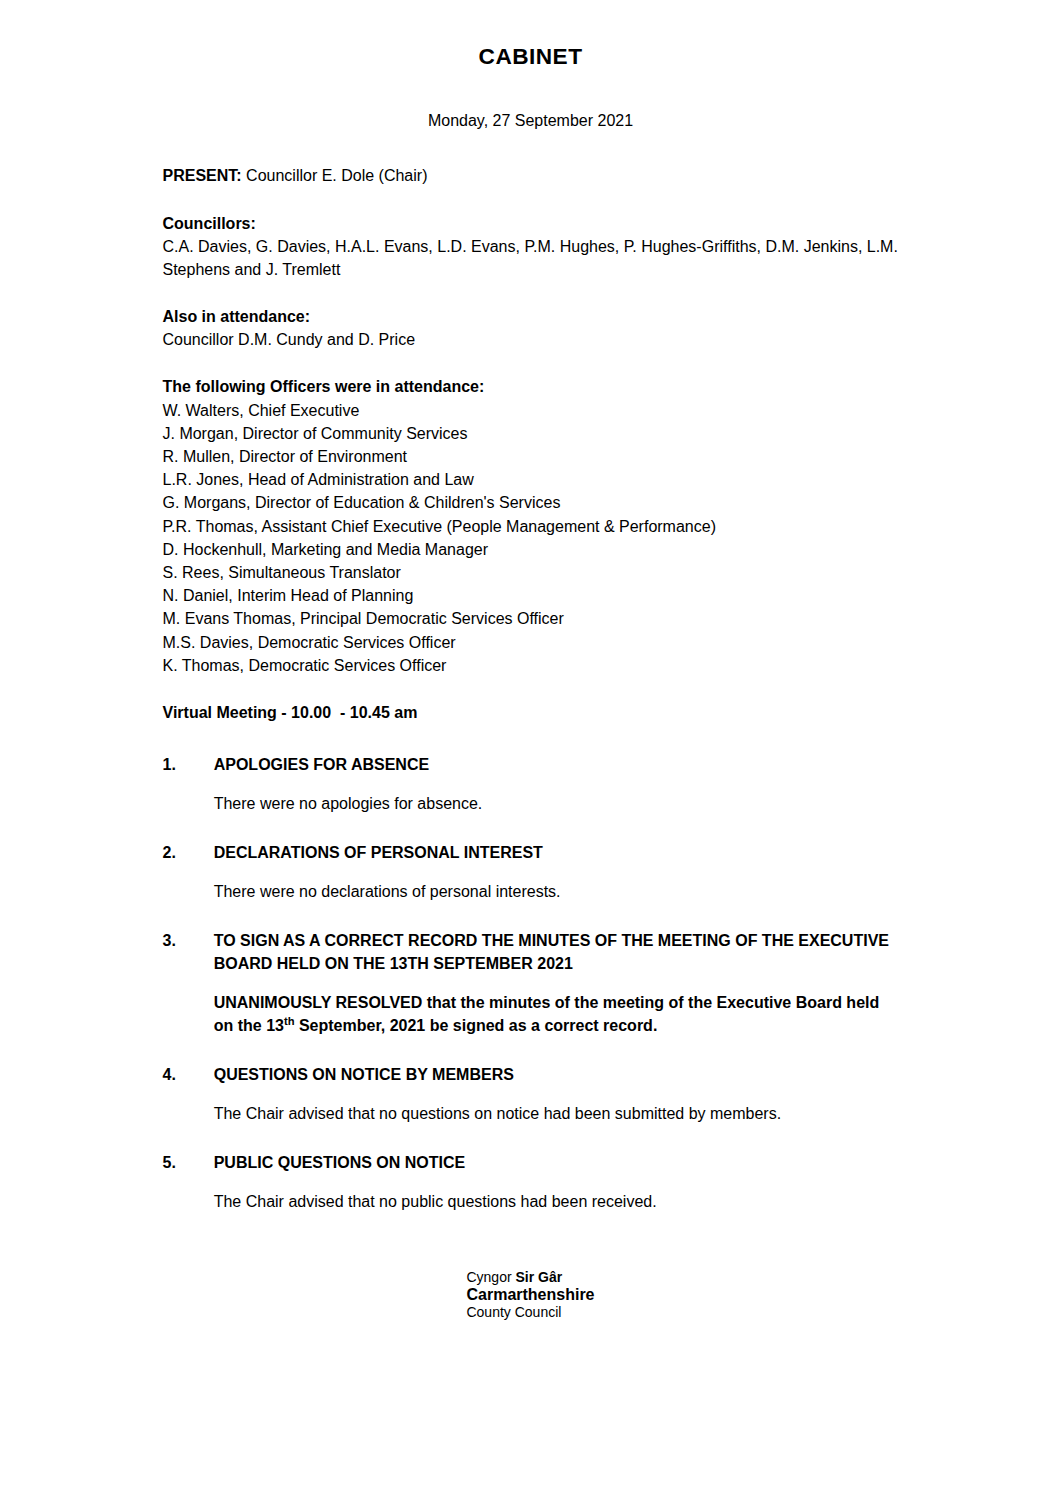CABINET
Monday, 27 September 2021
PRESENT: Councillor E. Dole (Chair)
Councillors:
C.A. Davies, G. Davies, H.A.L. Evans, L.D. Evans, P.M. Hughes, P. Hughes-Griffiths, D.M. Jenkins, L.M. Stephens and J. Tremlett
Also in attendance:
Councillor D.M. Cundy and D. Price
The following Officers were in attendance:
W. Walters, Chief Executive
J. Morgan, Director of Community Services
R. Mullen, Director of Environment
L.R. Jones, Head of Administration and Law
G. Morgans, Director of Education & Children's Services
P.R. Thomas, Assistant Chief Executive (People Management & Performance)
D. Hockenhull, Marketing and Media Manager
S. Rees, Simultaneous Translator
N. Daniel, Interim Head of Planning
M. Evans Thomas, Principal Democratic Services Officer
M.S. Davies, Democratic Services Officer
K. Thomas, Democratic Services Officer
Virtual Meeting - 10.00 - 10.45 am
Apologies for Absence
There were no apologies for absence.
Declarations of Personal Interest
There were no declarations of personal interests.
To Sign as a Correct Record the Minutes of the Meeting of the Executive Board Held on the 13th September 2021
UNANIMOUSLY RESOLVED that the minutes of the meeting of the Executive Board held on the 13th September, 2021 be signed as a correct record.
Questions on Notice by Members
The Chair advised that no questions on notice had been submitted by members.
Public Questions on Notice
The Chair advised that no public questions had been received.
Cyngor Sir Gâr Carmarthenshire County Council